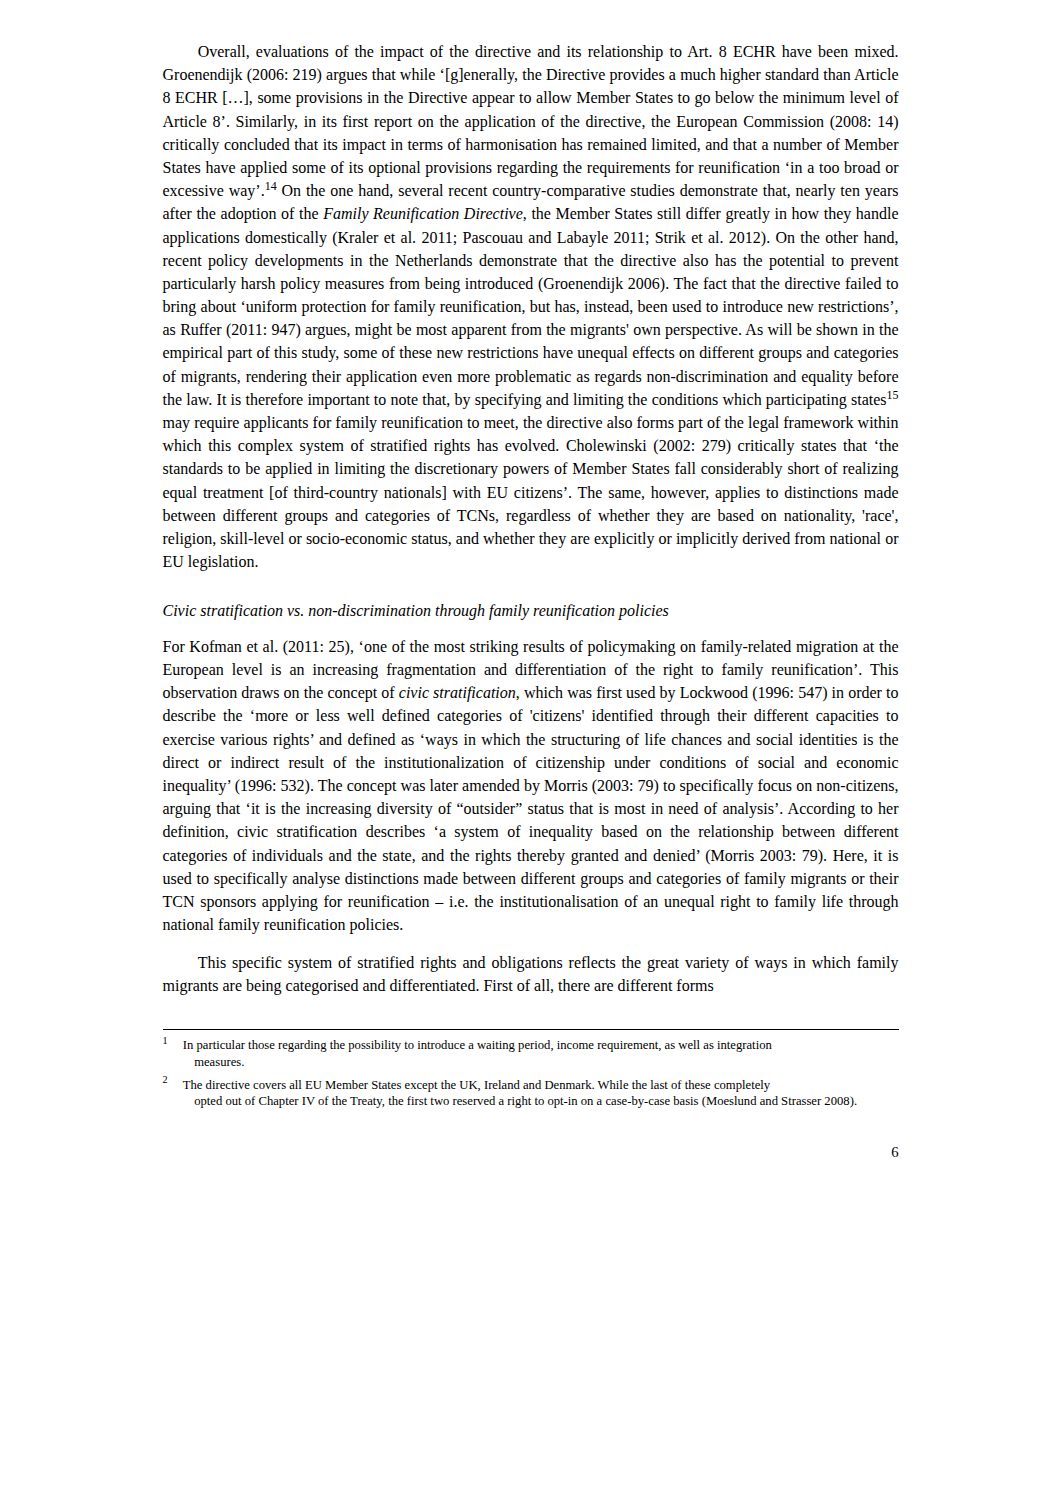Overall, evaluations of the impact of the directive and its relationship to Art. 8 ECHR have been mixed. Groenendijk (2006: 219) argues that while ‘[g]enerally, the Directive provides a much higher standard than Article 8 ECHR […], some provisions in the Directive appear to allow Member States to go below the minimum level of Article 8’. Similarly, in its first report on the application of the directive, the European Commission (2008: 14) critically concluded that its impact in terms of harmonisation has remained limited, and that a number of Member States have applied some of its optional provisions regarding the requirements for reunification ‘in a too broad or excessive way’.14 On the one hand, several recent country-comparative studies demonstrate that, nearly ten years after the adoption of the Family Reunification Directive, the Member States still differ greatly in how they handle applications domestically (Kraler et al. 2011; Pascouau and Labayle 2011; Strik et al. 2012). On the other hand, recent policy developments in the Netherlands demonstrate that the directive also has the potential to prevent particularly harsh policy measures from being introduced (Groenendijk 2006). The fact that the directive failed to bring about ‘uniform protection for family reunification, but has, instead, been used to introduce new restrictions’, as Ruffer (2011: 947) argues, might be most apparent from the migrants' own perspective. As will be shown in the empirical part of this study, some of these new restrictions have unequal effects on different groups and categories of migrants, rendering their application even more problematic as regards non-discrimination and equality before the law. It is therefore important to note that, by specifying and limiting the conditions which participating states15 may require applicants for family reunification to meet, the directive also forms part of the legal framework within which this complex system of stratified rights has evolved. Cholewinski (2002: 279) critically states that ‘the standards to be applied in limiting the discretionary powers of Member States fall considerably short of realizing equal treatment [of third-country nationals] with EU citizens’. The same, however, applies to distinctions made between different groups and categories of TCNs, regardless of whether they are based on nationality, 'race', religion, skill-level or socio-economic status, and whether they are explicitly or implicitly derived from national or EU legislation.
Civic stratification vs. non-discrimination through family reunification policies
For Kofman et al. (2011: 25), ‘one of the most striking results of policymaking on family-related migration at the European level is an increasing fragmentation and differentiation of the right to family reunification’. This observation draws on the concept of civic stratification, which was first used by Lockwood (1996: 547) in order to describe the ‘more or less well defined categories of 'citizens' identified through their different capacities to exercise various rights’ and defined as ‘ways in which the structuring of life chances and social identities is the direct or indirect result of the institutionalization of citizenship under conditions of social and economic inequality’ (1996: 532). The concept was later amended by Morris (2003: 79) to specifically focus on non-citizens, arguing that ‘it is the increasing diversity of “outsider” status that is most in need of analysis’. According to her definition, civic stratification describes ‘a system of inequality based on the relationship between different categories of individuals and the state, and the rights thereby granted and denied’ (Morris 2003: 79). Here, it is used to specifically analyse distinctions made between different groups and categories of family migrants or their TCN sponsors applying for reunification – i.e. the institutionalisation of an unequal right to family life through national family reunification policies.
This specific system of stratified rights and obligations reflects the great variety of ways in which family migrants are being categorised and differentiated. First of all, there are different forms
In particular those regarding the possibility to introduce a waiting period, income requirement, as well as integrationmeasures.
The directive covers all EU Member States except the UK, Ireland and Denmark. While the last of these completelyopted out of Chapter IV of the Treaty, the first two reserved a right to opt-in on a case-by-case basis (Moeslund and Strasser 2008).
6